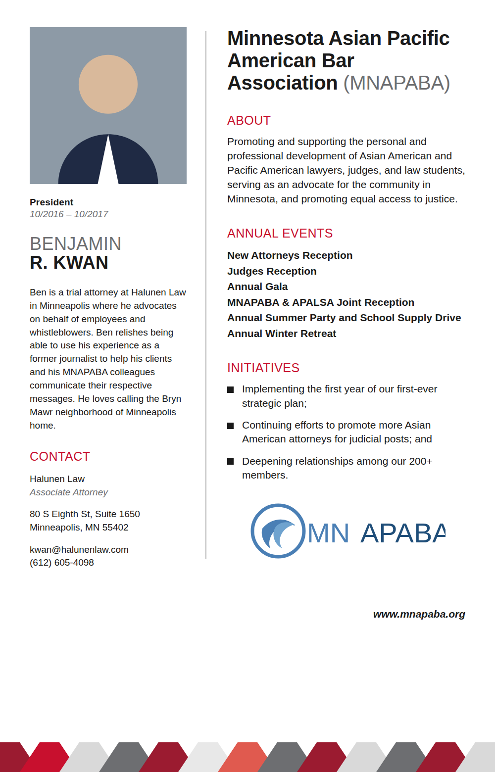President
10/2016 – 10/2017
BENJAMIN R. KWAN
Ben is a trial attorney at Halunen Law in Minneapolis where he advocates on behalf of employees and whistleblowers. Ben relishes being able to use his experience as a former journalist to help his clients and his MNAPABA colleagues communicate their respective messages. He loves calling the Bryn Mawr neighborhood of Minneapolis home.
CONTACT
Halunen Law
Associate Attorney
80 S Eighth St, Suite 1650
Minneapolis, MN 55402
kwan@halunenlaw.com
(612) 605-4098
Minnesota Asian Pacific American Bar Association (MNAPABA)
ABOUT
Promoting and supporting the personal and professional development of Asian American and Pacific American lawyers, judges, and law students, serving as an advocate for the community in Minnesota, and promoting equal access to justice.
ANNUAL EVENTS
New Attorneys Reception
Judges Reception
Annual Gala
MNAPABA & APALSA Joint Reception
Annual Summer Party and School Supply Drive
Annual Winter Retreat
INITIATIVES
Implementing the first year of our first-ever strategic plan;
Continuing efforts to promote more Asian American attorneys for judicial posts; and
Deepening relationships among our 200+ members.
MN APABA
www.mnapaba.org